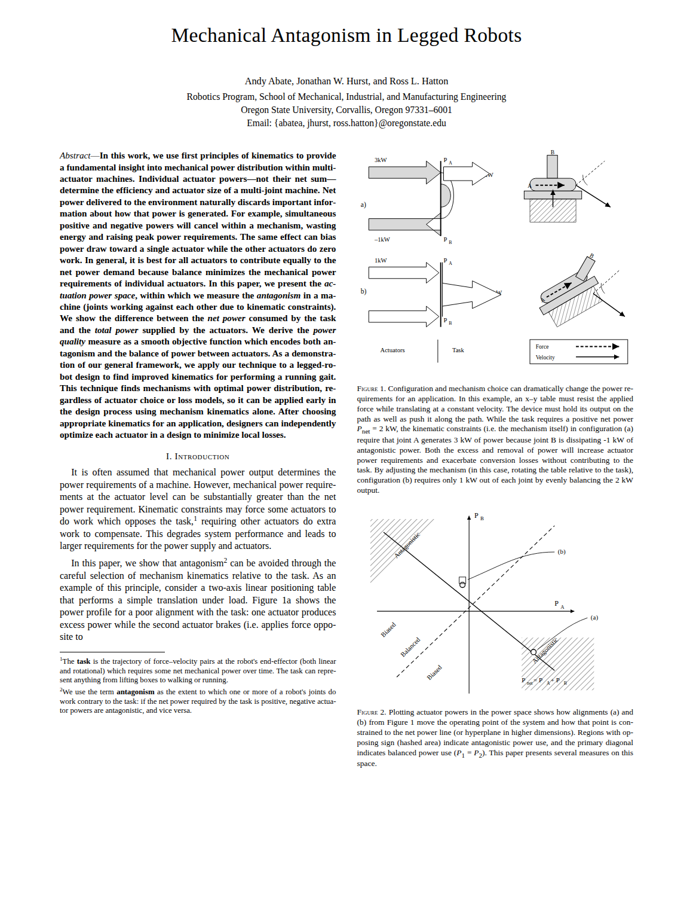Mechanical Antagonism in Legged Robots
Andy Abate, Jonathan W. Hurst, and Ross L. Hatton
Robotics Program, School of Mechanical, Industrial, and Manufacturing Engineering
Oregon State University, Corvallis, Oregon 97331–6001
Email: {abatea, jhurst, ross.hatton}@oregonstate.edu
Abstract—In this work, we use first principles of kinematics to provide a fundamental insight into mechanical power distribution within multi-actuator machines. Individual actuator powers—not their net sum—determine the efficiency and actuator size of a multi-joint machine. Net power delivered to the environment naturally discards important information about how that power is generated. For example, simultaneous positive and negative powers will cancel within a mechanism, wasting energy and raising peak power requirements. The same effect can bias power draw toward a single actuator while the other actuators do zero work. In general, it is best for all actuators to contribute equally to the net power demand because balance minimizes the mechanical power requirements of individual actuators. In this paper, we present the actuation power space, within which we measure the antagonism in a machine (joints working against each other due to kinematic constraints). We show the difference between the net power consumed by the task and the total power supplied by the actuators. We derive the power quality measure as a smooth objective function which encodes both antagonism and the balance of power between actuators. As a demonstration of our general framework, we apply our technique to a legged-robot design to find improved kinematics for performing a running gait. This technique finds mechanisms with optimal power distribution, regardless of actuator choice or loss models, so it can be applied early in the design process using mechanism kinematics alone. After choosing appropriate kinematics for an application, designers can independently optimize each actuator in a design to minimize local losses.
I. Introduction
It is often assumed that mechanical power output determines the power requirements of a machine. However, mechanical power requirements at the actuator level can be substantially greater than the net power requirement. Kinematic constraints may force some actuators to do work which opposes the task,1 requiring other actuators do extra work to compensate. This degrades system performance and leads to larger requirements for the power supply and actuators.
In this paper, we show that antagonism2 can be avoided through the careful selection of mechanism kinematics relative to the task. As an example of this principle, consider a two-axis linear positioning table that performs a simple translation under load. Figure 1a shows the power profile for a poor alignment with the task: one actuator produces excess power while the second actuator brakes (i.e. applies force opposite to
1The task is the trajectory of force–velocity pairs at the robot's end-effector (both linear and rotational) which requires some net mechanical power over time. The task can represent anything from lifting boxes to walking or running.
2We use the term antagonism as the extent to which one or more of a robot's joints do work contrary to the task: if the net power required by the task is positive, negative actuator powers are antagonistic, and vice versa.
a) 3kW P A 2kW –1kW P B B A b) 1kW P A 1kW P B 2kW A B Actuators Task Force Velocity
Figure 1. Configuration and mechanism choice can dramatically change the power requirements for an application. In this example, an x–y table must resist the applied force while translating at a constant velocity. The device must hold its output on the path as well as push it along the path. While the task requires a positive net power Pnet = 2 kW, the kinematic constraints (i.e. the mechanism itself) in configuration (a) require that joint A generates 3 kW of power because joint B is dissipating -1 kW of antagonistic power. Both the excess and removal of power will increase actuator power requirements and exacerbate conversion losses without contributing to the task. By adjusting the mechanism (in this case, rotating the table relative to the task), configuration (b) requires only 1 kW out of each joint by evenly balancing the 2 kW output.
P B P A P net = P A + P B (b) (a) Antagonistic Antagonistic Biased Balanced Biased
Figure 2. Plotting actuator powers in the power space shows how alignments (a) and (b) from Figure 1 move the operating point of the system and how that point is constrained to the net power line (or hyperplane in higher dimensions). Regions with opposing sign (hashed area) indicate antagonistic power use, and the primary diagonal indicates balanced power use (P1 = P2). This paper presents several measures on this space.